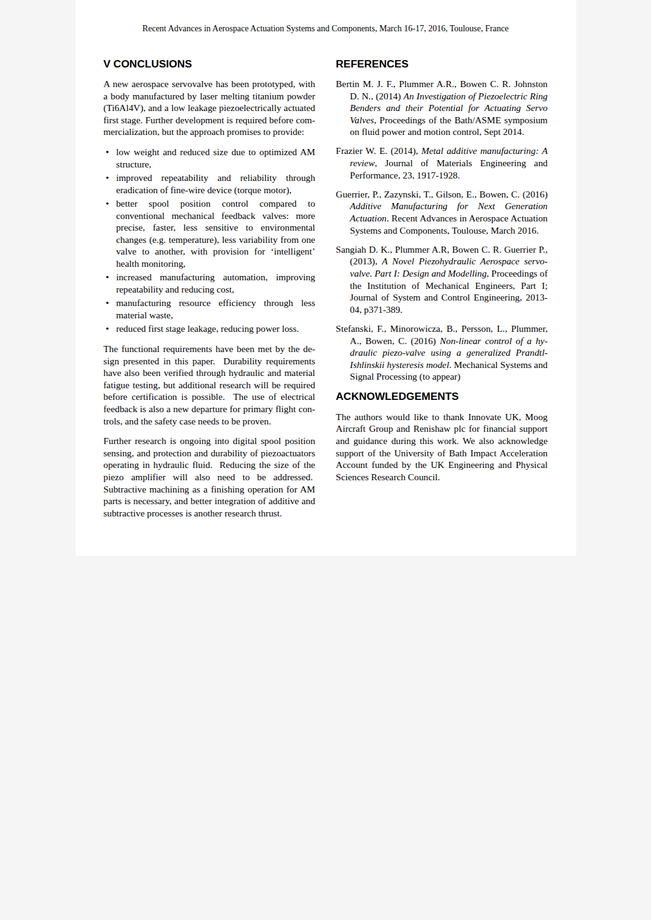Recent Advances in Aerospace Actuation Systems and Components, March 16-17, 2016, Toulouse, France
V CONCLUSIONS
A new aerospace servovalve has been prototyped, with a body manufactured by laser melting titanium powder (Ti6Al4V), and a low leakage piezoelectrically actuated first stage. Further development is required before commercialization, but the approach promises to provide:
low weight and reduced size due to optimized AM structure,
improved repeatability and reliability through eradication of fine-wire device (torque motor),
better spool position control compared to conventional mechanical feedback valves: more precise, faster, less sensitive to environmental changes (e.g. temperature), less variability from one valve to another, with provision for ‘intelligent’ health monitoring,
increased manufacturing automation, improving repeatability and reducing cost,
manufacturing resource efficiency through less material waste,
reduced first stage leakage, reducing power loss.
The functional requirements have been met by the design presented in this paper. Durability requirements have also been verified through hydraulic and material fatigue testing, but additional research will be required before certification is possible. The use of electrical feedback is also a new departure for primary flight controls, and the safety case needs to be proven.
Further research is ongoing into digital spool position sensing, and protection and durability of piezoactuators operating in hydraulic fluid. Reducing the size of the piezo amplifier will also need to be addressed. Subtractive machining as a finishing operation for AM parts is necessary, and better integration of additive and subtractive processes is another research thrust.
REFERENCES
Bertin M. J. F., Plummer A.R., Bowen C. R. Johnston D. N., (2014) An Investigation of Piezoelectric Ring Benders and their Potential for Actuating Servo Valves, Proceedings of the Bath/ASME symposium on fluid power and motion control, Sept 2014.
Frazier W. E. (2014), Metal additive manufacturing: A review, Journal of Materials Engineering and Performance, 23, 1917-1928.
Guerrier, P., Zazynski, T., Gilson, E., Bowen, C. (2016) Additive Manufacturing for Next Generation Actuation. Recent Advances in Aerospace Actuation Systems and Components, Toulouse, March 2016.
Sangiah D. K., Plummer A.R, Bowen C. R. Guerrier P., (2013), A Novel Piezohydraulic Aerospace servovalve. Part I: Design and Modelling, Proceedings of the Institution of Mechanical Engineers, Part I; Journal of System and Control Engineering, 2013-04, p371-389.
Stefanski, F., Minorowicza, B., Persson, L., Plummer, A., Bowen, C. (2016) Non-linear control of a hydraulic piezo-valve using a generalized Prandtl-Ishlinskii hysteresis model. Mechanical Systems and Signal Processing (to appear)
ACKNOWLEDGEMENTS
The authors would like to thank Innovate UK, Moog Aircraft Group and Renishaw plc for financial support and guidance during this work. We also acknowledge support of the University of Bath Impact Acceleration Account funded by the UK Engineering and Physical Sciences Research Council.